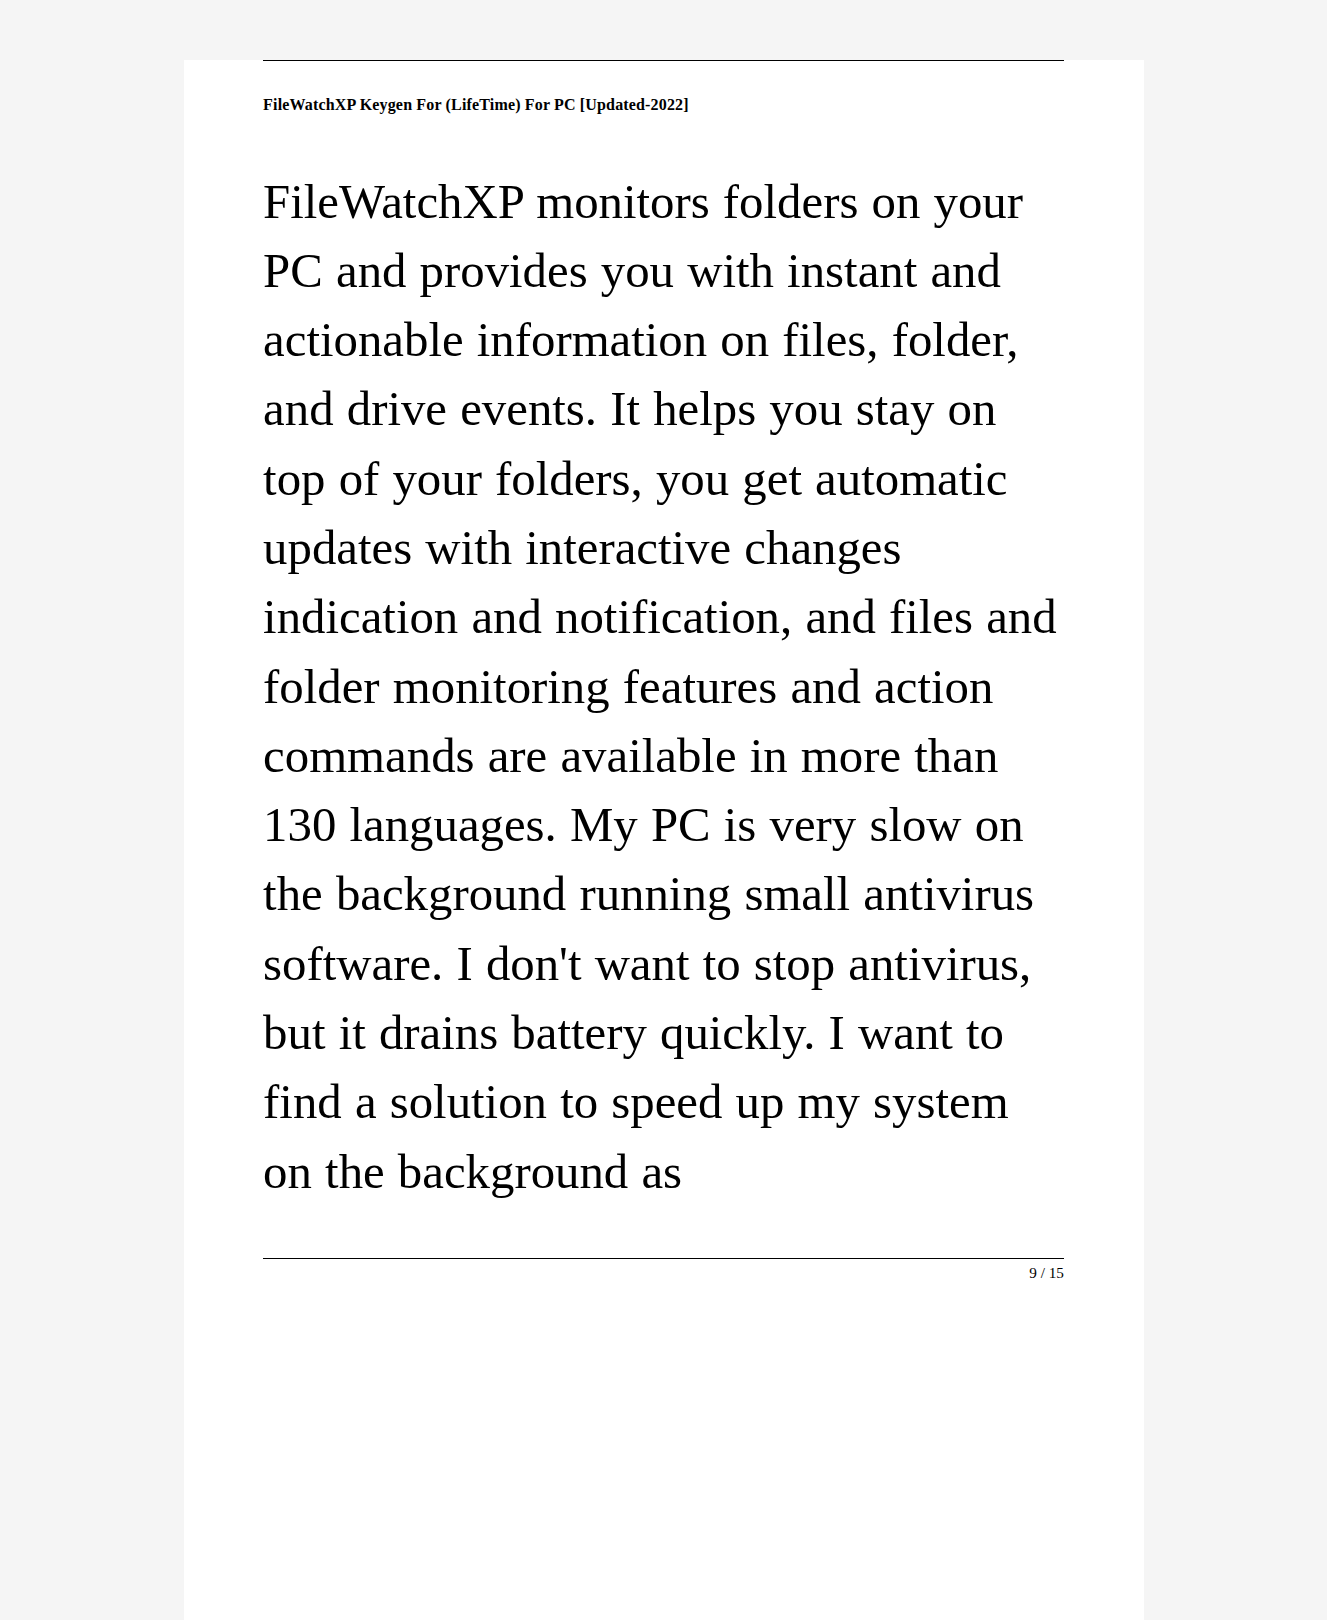FileWatchXP Keygen For (LifeTime) For PC [Updated-2022]
FileWatchXP monitors folders on your PC and provides you with instant and actionable information on files, folder, and drive events. It helps you stay on top of your folders, you get automatic updates with interactive changes indication and notification, and files and folder monitoring features and action commands are available in more than 130 languages. My PC is very slow on the background running small antivirus software. I don't want to stop antivirus, but it drains battery quickly. I want to find a solution to speed up my system on the background as
9 / 15